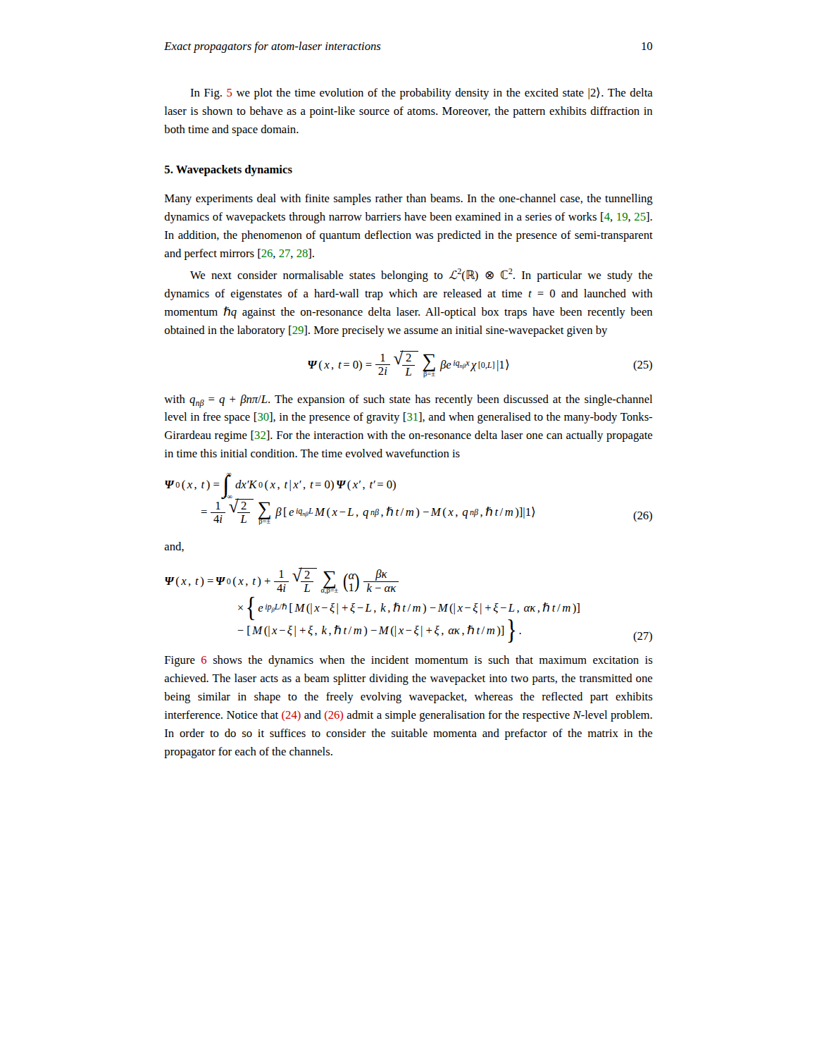Exact propagators for atom-laser interactions 10
In Fig. 5 we plot the time evolution of the probability density in the excited state |2⟩. The delta laser is shown to behave as a point-like source of atoms. Moreover, the pattern exhibits diffraction in both time and space domain.
5. Wavepackets dynamics
Many experiments deal with finite samples rather than beams. In the one-channel case, the tunnelling dynamics of wavepackets through narrow barriers have been examined in a series of works [4, 19, 25]. In addition, the phenomenon of quantum deflection was predicted in the presence of semi-transparent and perfect mirrors [26, 27, 28].
We next consider normalisable states belonging to ℒ2(ℝ) ⊗ ℂ2. In particular we study the dynamics of eigenstates of a hard-wall trap which are released at time t = 0 and launched with momentum ℏq against the on-resonance delta laser. All-optical box traps have been recently been obtained in the laboratory [29]. More precisely we assume an initial sine-wavepacket given by
Ψ(x, t = 0) = 12i 2 L ∑β=± βeiqnβx χ[0,L]|1⟩ (25)
with qnβ = q + βnπ/L. The expansion of such state has recently been discussed at the single-channel level in free space [30], in the presence of gravity [31], and when generalised to the many-body Tonks-Girardeau regime [32]. For the interaction with the on-resonance delta laser one can actually propagate in time this initial condition. The time evolved wavefunction is
Ψ0(x, t) = ∫∞−∞ dx′K0(x, t|x′, t = 0) Ψ(x′, t′ = 0) = 14i 2 L ∑β=± β[eiqnβL M(x − L, qnβ, ℏ t/m) − M(x, qnβ, ℏ t/m)]|1⟩ (26)
and,
Ψ(x, t) = Ψ0(x, t) + 14i 2 L ∑α,β=± α 1 βκ k − ακ × { eipβL/ℏ [M(|x − ξ| + ξ − L, k, ℏ t/m) − M(|x − ξ| + ξ − L, ακ, ℏ t/m)] − [M(|x − ξ| + ξ, k, ℏ t/m) − M(|x − ξ| + ξ, ακ, ℏ t/m)] }. (27)
Figure 6 shows the dynamics when the incident momentum is such that maximum excitation is achieved. The laser acts as a beam splitter dividing the wavepacket into two parts, the transmitted one being similar in shape to the freely evolving wavepacket, whereas the reflected part exhibits interference. Notice that (24) and (26) admit a simple generalisation for the respective N-level problem. In order to do so it suffices to consider the suitable momenta and prefactor of the matrix in the propagator for each of the channels.